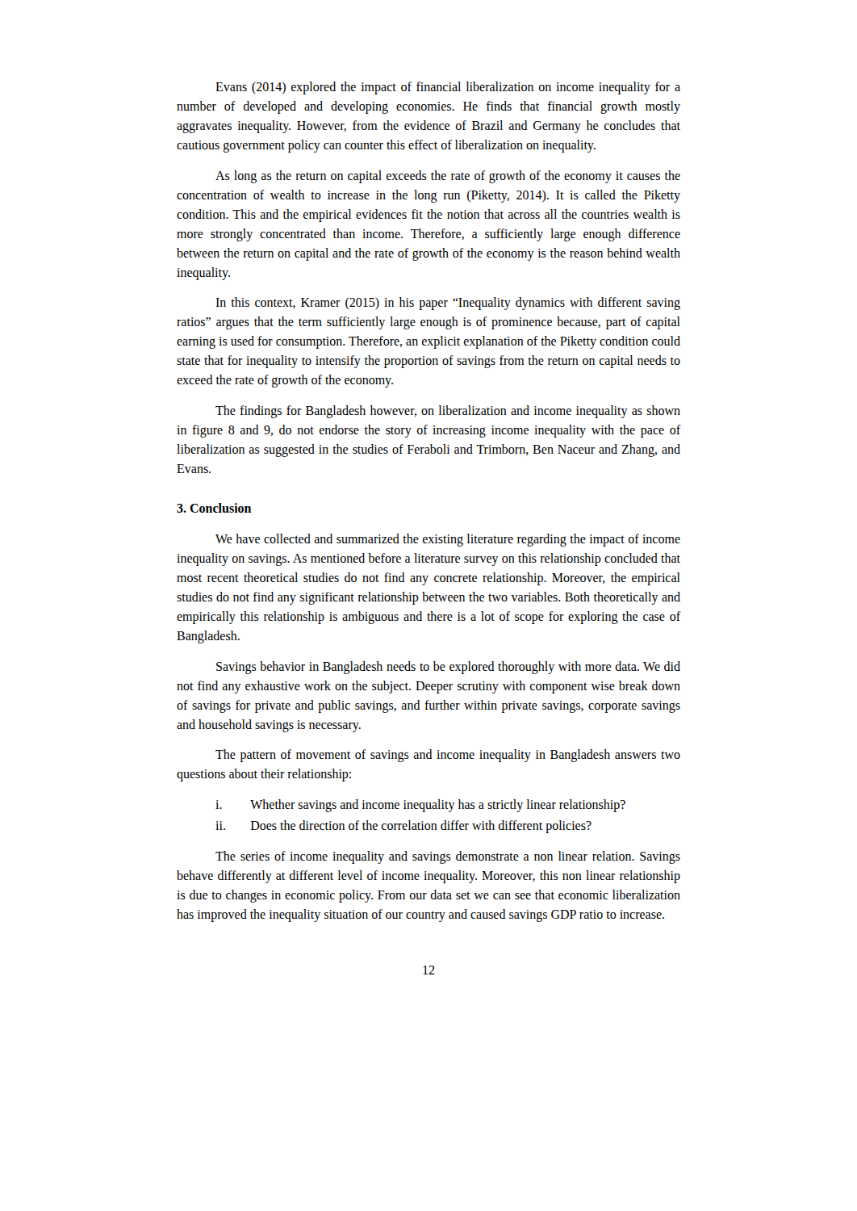Evans (2014) explored the impact of financial liberalization on income inequality for a number of developed and developing economies. He finds that financial growth mostly aggravates inequality. However, from the evidence of Brazil and Germany he concludes that cautious government policy can counter this effect of liberalization on inequality.
As long as the return on capital exceeds the rate of growth of the economy it causes the concentration of wealth to increase in the long run (Piketty, 2014). It is called the Piketty condition. This and the empirical evidences fit the notion that across all the countries wealth is more strongly concentrated than income. Therefore, a sufficiently large enough difference between the return on capital and the rate of growth of the economy is the reason behind wealth inequality.
In this context, Kramer (2015) in his paper “Inequality dynamics with different saving ratios” argues that the term sufficiently large enough is of prominence because, part of capital earning is used for consumption. Therefore, an explicit explanation of the Piketty condition could state that for inequality to intensify the proportion of savings from the return on capital needs to exceed the rate of growth of the economy.
The findings for Bangladesh however, on liberalization and income inequality as shown in figure 8 and 9, do not endorse the story of increasing income inequality with the pace of liberalization as suggested in the studies of Feraboli and Trimborn, Ben Naceur and Zhang, and Evans.
3. Conclusion
We have collected and summarized the existing literature regarding the impact of income inequality on savings. As mentioned before a literature survey on this relationship concluded that most recent theoretical studies do not find any concrete relationship. Moreover, the empirical studies do not find any significant relationship between the two variables. Both theoretically and empirically this relationship is ambiguous and there is a lot of scope for exploring the case of Bangladesh.
Savings behavior in Bangladesh needs to be explored thoroughly with more data. We did not find any exhaustive work on the subject. Deeper scrutiny with component wise break down of savings for private and public savings, and further within private savings, corporate savings and household savings is necessary.
The pattern of movement of savings and income inequality in Bangladesh answers two questions about their relationship:
i. Whether savings and income inequality has a strictly linear relationship?
ii. Does the direction of the correlation differ with different policies?
The series of income inequality and savings demonstrate a non linear relation. Savings behave differently at different level of income inequality. Moreover, this non linear relationship is due to changes in economic policy. From our data set we can see that economic liberalization has improved the inequality situation of our country and caused savings GDP ratio to increase.
12